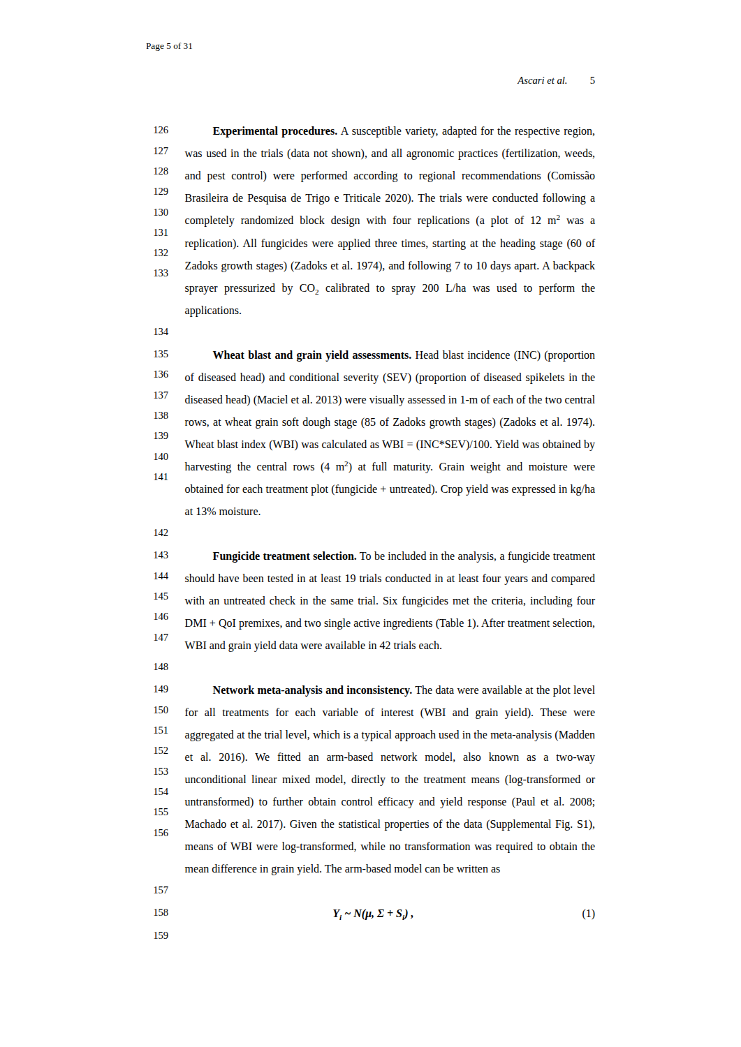Page 5 of 31
Ascari et al. 5
126
127
128
129
130
131
132
133
Experimental procedures. A susceptible variety, adapted for the respective region, was used in the trials (data not shown), and all agronomic practices (fertilization, weeds, and pest control) were performed according to regional recommendations (Comissão Brasileira de Pesquisa de Trigo e Triticale 2020). The trials were conducted following a completely randomized block design with four replications (a plot of 12 m2 was a replication). All fungicides were applied three times, starting at the heading stage (60 of Zadoks growth stages) (Zadoks et al. 1974), and following 7 to 10 days apart. A backpack sprayer pressurized by CO2 calibrated to spray 200 L/ha was used to perform the applications.
134
135
136
137
138
139
140
141
Wheat blast and grain yield assessments. Head blast incidence (INC) (proportion of diseased head) and conditional severity (SEV) (proportion of diseased spikelets in the diseased head) (Maciel et al. 2013) were visually assessed in 1-m of each of the two central rows, at wheat grain soft dough stage (85 of Zadoks growth stages) (Zadoks et al. 1974). Wheat blast index (WBI) was calculated as WBI = (INC*SEV)/100. Yield was obtained by harvesting the central rows (4 m2) at full maturity. Grain weight and moisture were obtained for each treatment plot (fungicide + untreated). Crop yield was expressed in kg/ha at 13% moisture.
142
143
144
145
146
147
Fungicide treatment selection. To be included in the analysis, a fungicide treatment should have been tested in at least 19 trials conducted in at least four years and compared with an untreated check in the same trial. Six fungicides met the criteria, including four DMI + QoI premixes, and two single active ingredients (Table 1). After treatment selection, WBI and grain yield data were available in 42 trials each.
148
149
150
151
152
153
154
155
156
Network meta-analysis and inconsistency. The data were available at the plot level for all treatments for each variable of interest (WBI and grain yield). These were aggregated at the trial level, which is a typical approach used in the meta-analysis (Madden et al. 2016). We fitted an arm-based network model, also known as a two-way unconditional linear mixed model, directly to the treatment means (log-transformed or untransformed) to further obtain control efficacy and yield response (Paul et al. 2008; Machado et al. 2017). Given the statistical properties of the data (Supplemental Fig. S1), means of WBI were log-transformed, while no transformation was required to obtain the mean difference in grain yield. The arm-based model can be written as
157
158
Yi ~ N(μ, Σ + Si) ,
(1)
159